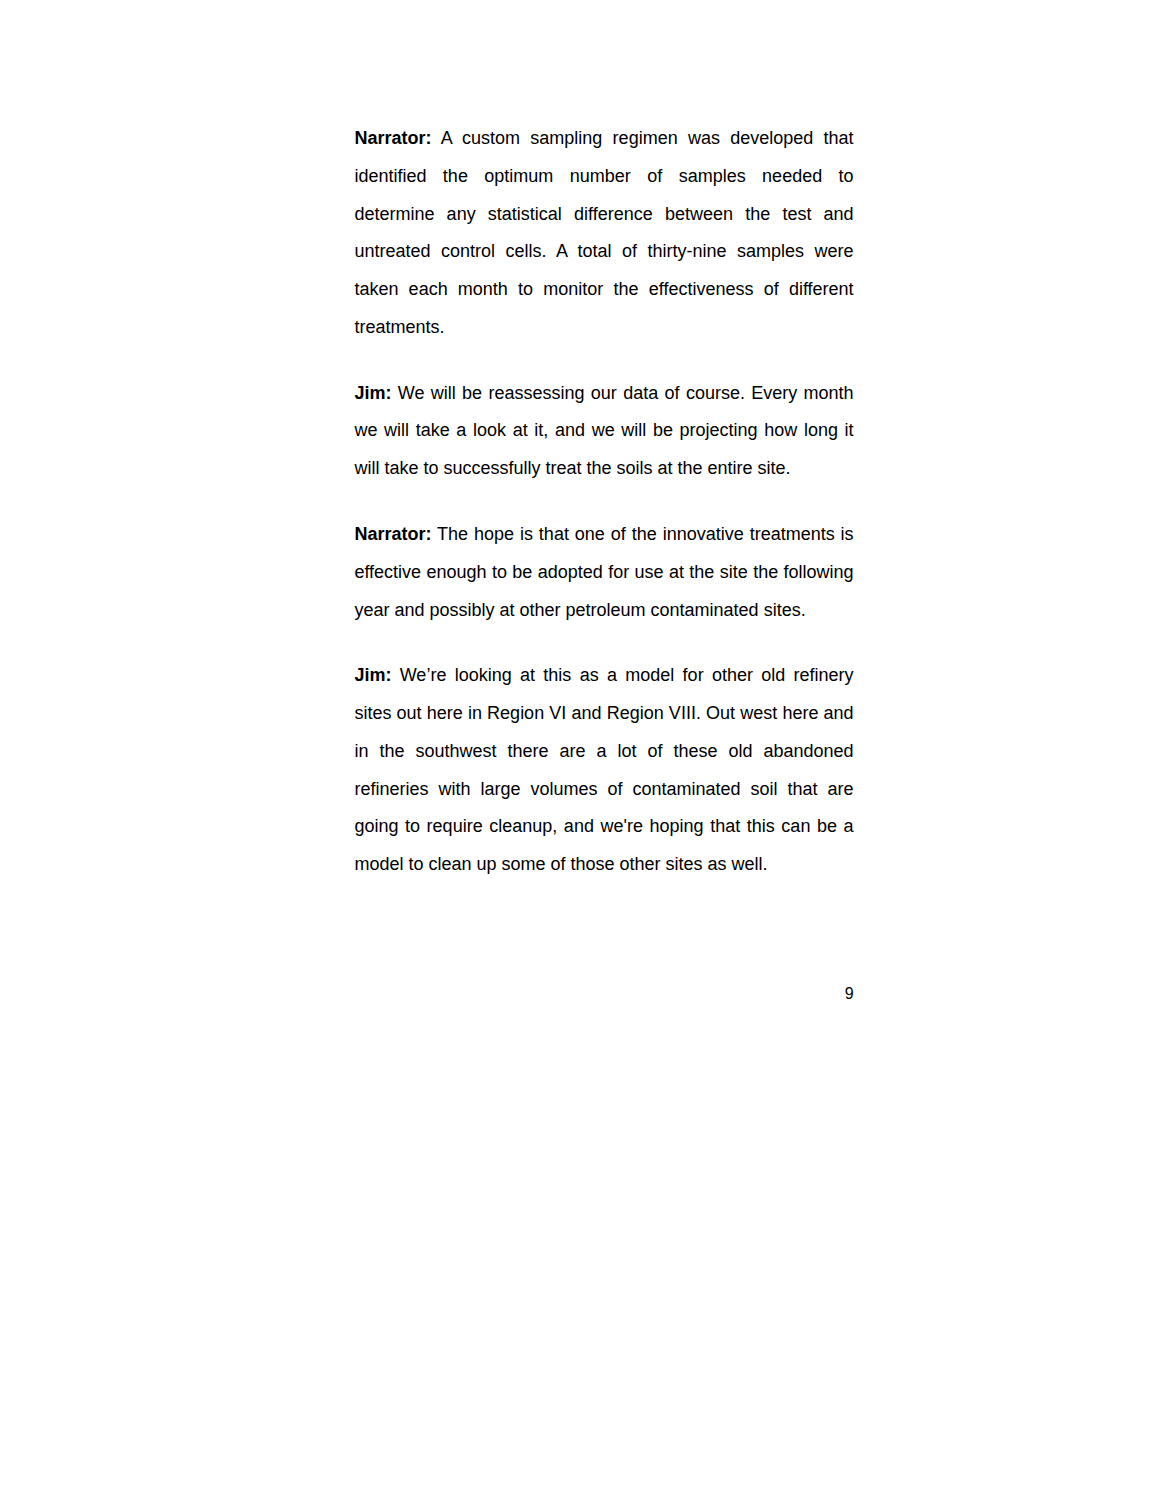Narrator: A custom sampling regimen was developed that identified the optimum number of samples needed to determine any statistical difference between the test and untreated control cells. A total of thirty-nine samples were taken each month to monitor the effectiveness of different treatments.
Jim: We will be reassessing our data of course. Every month we will take a look at it, and we will be projecting how long it will take to successfully treat the soils at the entire site.
Narrator: The hope is that one of the innovative treatments is effective enough to be adopted for use at the site the following year and possibly at other petroleum contaminated sites.
Jim: We’re looking at this as a model for other old refinery sites out here in Region VI and Region VIII. Out west here and in the southwest there are a lot of these old abandoned refineries with large volumes of contaminated soil that are going to require cleanup, and we're hoping that this can be a model to clean up some of those other sites as well.
9